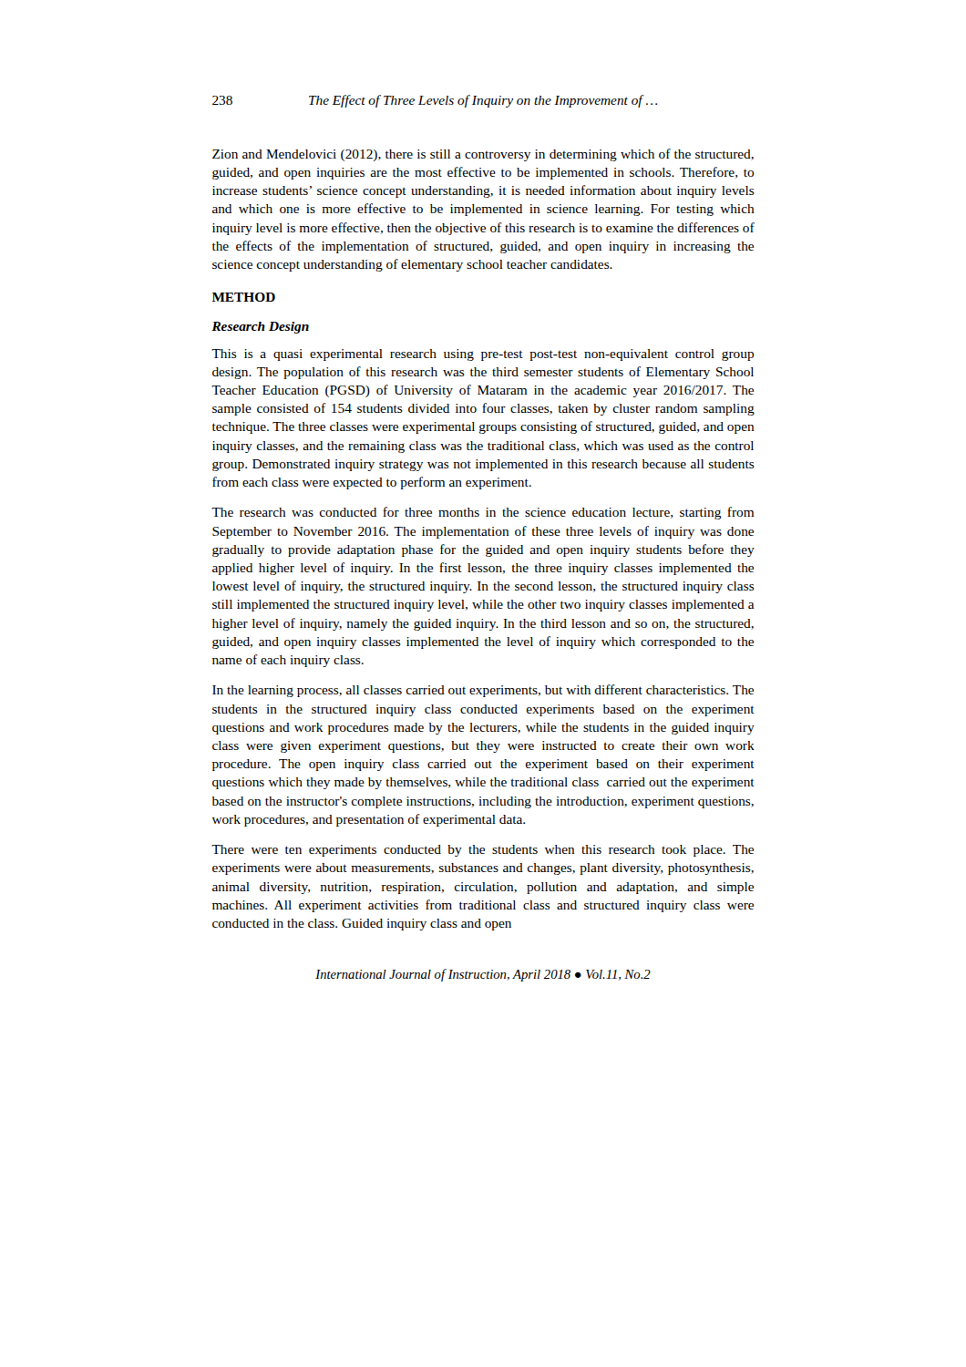238
The Effect of Three Levels of Inquiry on the Improvement of …
Zion and Mendelovici (2012), there is still a controversy in determining which of the structured, guided, and open inquiries are the most effective to be implemented in schools. Therefore, to increase students’ science concept understanding, it is needed information about inquiry levels and which one is more effective to be implemented in science learning. For testing which inquiry level is more effective, then the objective of this research is to examine the differences of the effects of the implementation of structured, guided, and open inquiry in increasing the science concept understanding of elementary school teacher candidates.
METHOD
Research Design
This is a quasi experimental research using pre-test post-test non-equivalent control group design. The population of this research was the third semester students of Elementary School Teacher Education (PGSD) of University of Mataram in the academic year 2016/2017. The sample consisted of 154 students divided into four classes, taken by cluster random sampling technique. The three classes were experimental groups consisting of structured, guided, and open inquiry classes, and the remaining class was the traditional class, which was used as the control group. Demonstrated inquiry strategy was not implemented in this research because all students from each class were expected to perform an experiment.
The research was conducted for three months in the science education lecture, starting from September to November 2016. The implementation of these three levels of inquiry was done gradually to provide adaptation phase for the guided and open inquiry students before they applied higher level of inquiry. In the first lesson, the three inquiry classes implemented the lowest level of inquiry, the structured inquiry. In the second lesson, the structured inquiry class still implemented the structured inquiry level, while the other two inquiry classes implemented a higher level of inquiry, namely the guided inquiry. In the third lesson and so on, the structured, guided, and open inquiry classes implemented the level of inquiry which corresponded to the name of each inquiry class.
In the learning process, all classes carried out experiments, but with different characteristics. The students in the structured inquiry class conducted experiments based on the experiment questions and work procedures made by the lecturers, while the students in the guided inquiry class were given experiment questions, but they were instructed to create their own work procedure. The open inquiry class carried out the experiment based on their experiment questions which they made by themselves, while the traditional class carried out the experiment based on the instructor's complete instructions, including the introduction, experiment questions, work procedures, and presentation of experimental data.
There were ten experiments conducted by the students when this research took place. The experiments were about measurements, substances and changes, plant diversity, photosynthesis, animal diversity, nutrition, respiration, circulation, pollution and adaptation, and simple machines. All experiment activities from traditional class and structured inquiry class were conducted in the class. Guided inquiry class and open
International Journal of Instruction, April 2018 ● Vol.11, No.2